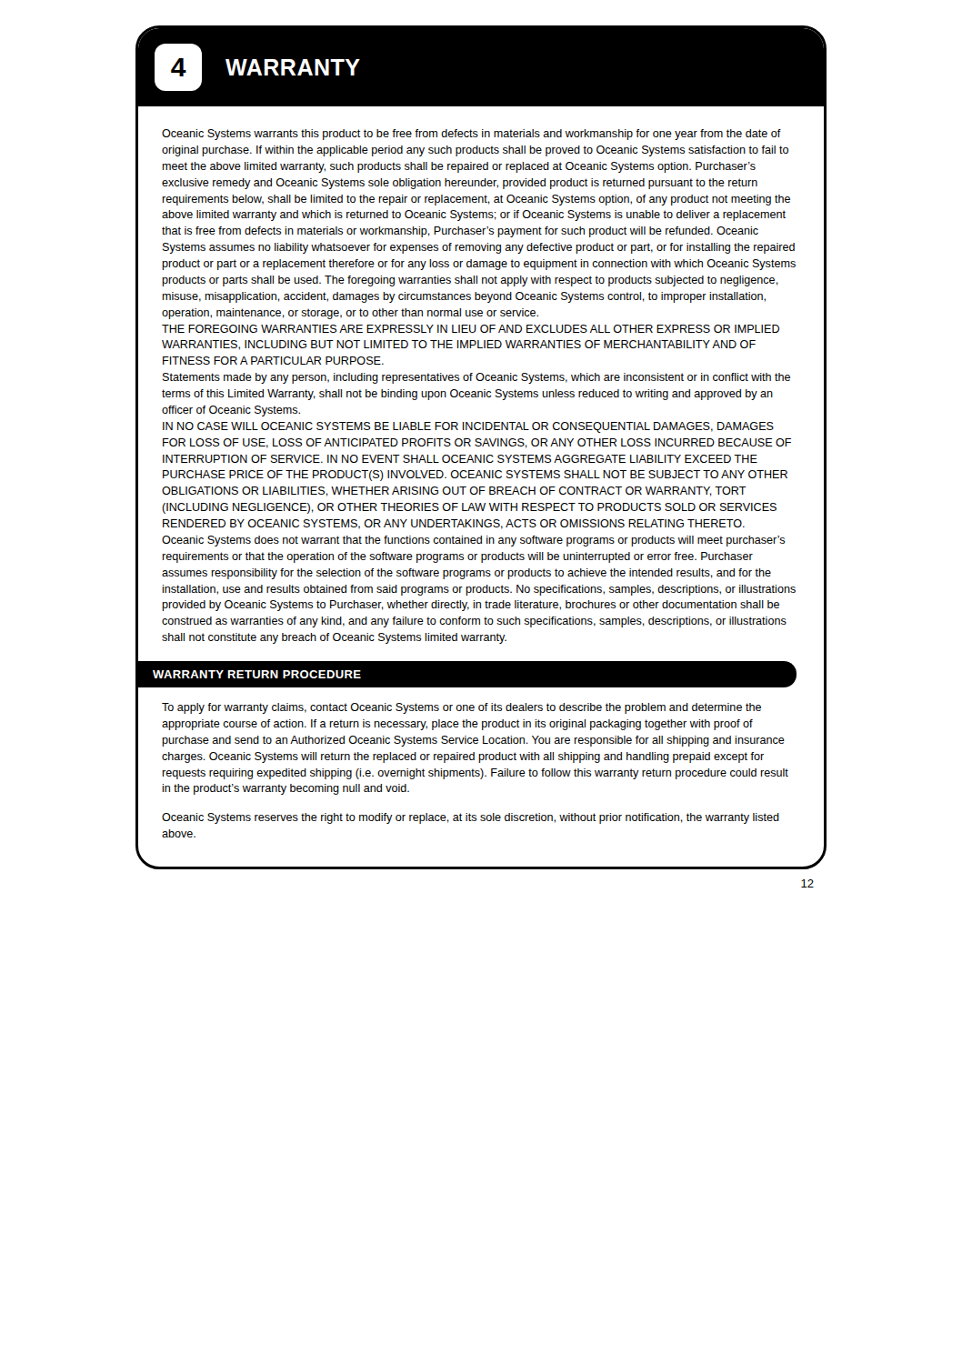4
WARRANTY
Oceanic Systems warrants this product to be free from defects in materials and workmanship for one year from the date of original purchase. If within the applicable period any such products shall be proved to Oceanic Systems satisfaction to fail to meet the above limited warranty, such products shall be repaired or replaced at Oceanic Systems option. Purchaser’s exclusive remedy and Oceanic Systems sole obligation hereunder, provided product is returned pursuant to the return requirements below, shall be limited to the repair or replacement, at Oceanic Systems option, of any product not meeting the above limited warranty and which is returned to Oceanic Systems; or if Oceanic Systems is unable to deliver a replacement that is free from defects in materials or workmanship, Purchaser’s payment for such product will be refunded. Oceanic Systems assumes no liability whatsoever for expenses of removing any defective product or part, or for installing the repaired product or part or a replacement therefore or for any loss or damage to equipment in connection with which Oceanic Systems products or parts shall be used. The foregoing warranties shall not apply with respect to products subjected to negligence, misuse, misapplication, accident, damages by circumstances beyond Oceanic Systems control, to improper installation, operation, maintenance, or storage, or to other than normal use or service.
THE FOREGOING WARRANTIES ARE EXPRESSLY IN LIEU OF AND EXCLUDES ALL OTHER EXPRESS OR IMPLIED WARRANTIES, INCLUDING BUT NOT LIMITED TO THE IMPLIED WARRANTIES OF MERCHANTABILITY AND OF FITNESS FOR A PARTICULAR PURPOSE.
Statements made by any person, including representatives of Oceanic Systems, which are inconsistent or in conflict with the terms of this Limited Warranty, shall not be binding upon Oceanic Systems unless reduced to writing and approved by an officer of Oceanic Systems.
IN NO CASE WILL OCEANIC SYSTEMS BE LIABLE FOR INCIDENTAL OR CONSEQUENTIAL DAMAGES, DAMAGES FOR LOSS OF USE, LOSS OF ANTICIPATED PROFITS OR SAVINGS, OR ANY OTHER LOSS INCURRED BECAUSE OF INTERRUPTION OF SERVICE. IN NO EVENT SHALL OCEANIC SYSTEMS AGGREGATE LIABILITY EXCEED THE PURCHASE PRICE OF THE PRODUCT(S) INVOLVED. OCEANIC SYSTEMS SHALL NOT BE SUBJECT TO ANY OTHER OBLIGATIONS OR LIABILITIES, WHETHER ARISING OUT OF BREACH OF CONTRACT OR WARRANTY, TORT (INCLUDING NEGLIGENCE), OR OTHER THEORIES OF LAW WITH RESPECT TO PRODUCTS SOLD OR SERVICES RENDERED BY OCEANIC SYSTEMS, OR ANY UNDERTAKINGS, ACTS OR OMISSIONS RELATING THERETO.
Oceanic Systems does not warrant that the functions contained in any software programs or products will meet purchaser’s requirements or that the operation of the software programs or products will be uninterrupted or error free. Purchaser assumes responsibility for the selection of the software programs or products to achieve the intended results, and for the installation, use and results obtained from said programs or products. No specifications, samples, descriptions, or illustrations provided by Oceanic Systems to Purchaser, whether directly, in trade literature, brochures or other documentation shall be construed as warranties of any kind, and any failure to conform to such specifications, samples, descriptions, or illustrations shall not constitute any breach of Oceanic Systems limited warranty.
WARRANTY RETURN PROCEDURE
To apply for warranty claims, contact Oceanic Systems or one of its dealers to describe the problem and determine the appropriate course of action. If a return is necessary, place the product in its original packaging together with proof of purchase and send to an Authorized Oceanic Systems Service Location. You are responsible for all shipping and insurance charges. Oceanic Systems will return the replaced or repaired product with all shipping and handling prepaid except for requests requiring expedited shipping (i.e. overnight shipments). Failure to follow this warranty return procedure could result in the product’s warranty becoming null and void.
Oceanic Systems reserves the right to modify or replace, at its sole discretion, without prior notification, the warranty listed above.
12